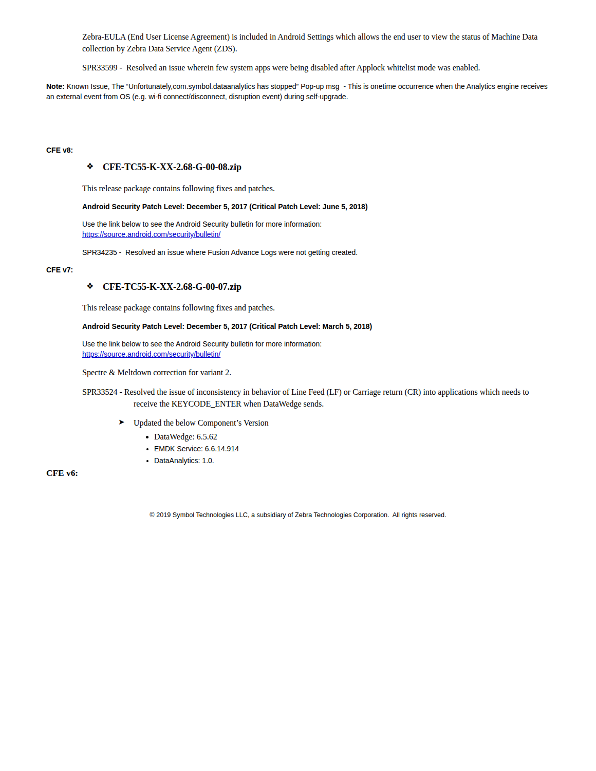Zebra-EULA (End User License Agreement) is included in Android Settings which allows the end user to view the status of Machine Data collection by Zebra Data Service Agent (ZDS).
SPR33599 - Resolved an issue wherein few system apps were being disabled after Applock whitelist mode was enabled.
Note: Known Issue, The “Unfortunately,com.symbol.dataanalytics has stopped” Pop-up msg - This is onetime occurrence when the Analytics engine receives an external event from OS (e.g. wi-fi connect/disconnect, disruption event) during self-upgrade.
CFE v8:
CFE-TC55-K-XX-2.68-G-00-08.zip
This release package contains following fixes and patches.
Android Security Patch Level: December 5, 2017 (Critical Patch Level: June 5, 2018)
Use the link below to see the Android Security bulletin for more information:
https://source.android.com/security/bulletin/
SPR34235 - Resolved an issue where Fusion Advance Logs were not getting created.
CFE v7:
CFE-TC55-K-XX-2.68-G-00-07.zip
This release package contains following fixes and patches.
Android Security Patch Level: December 5, 2017 (Critical Patch Level: March 5, 2018)
Use the link below to see the Android Security bulletin for more information:
https://source.android.com/security/bulletin/
Spectre & Meltdown correction for variant 2.
SPR33524 - Resolved the issue of inconsistency in behavior of Line Feed (LF) or Carriage return (CR) into applications which needs to receive the KEYCODE_ENTER when DataWedge sends.
Updated the below Component’s Version
DataWedge: 6.5.62
EMDK Service: 6.6.14.914
DataAnalytics: 1.0.
CFE v6:
© 2019 Symbol Technologies LLC, a subsidiary of Zebra Technologies Corporation. All rights reserved.